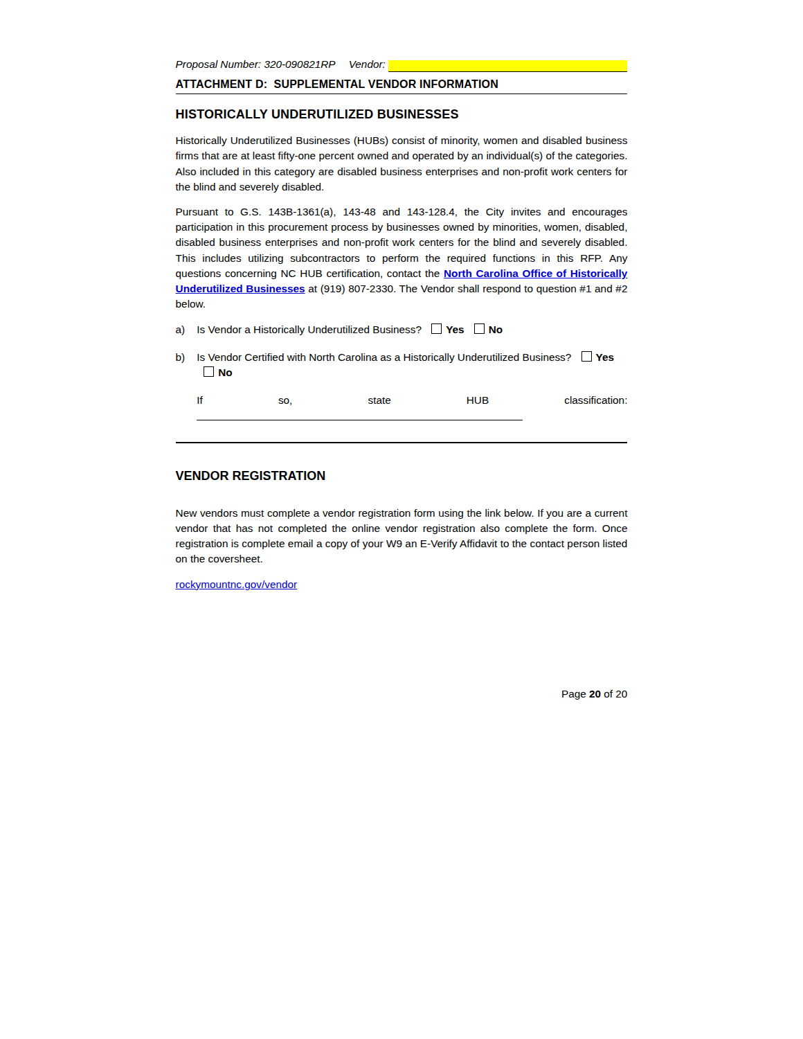Proposal Number: 320-090821RP
Vendor:
ATTACHMENT D: SUPPLEMENTAL VENDOR INFORMATION
HISTORICALLY UNDERUTILIZED BUSINESSES
Historically Underutilized Businesses (HUBs) consist of minority, women and disabled business firms that are at least fifty-one percent owned and operated by an individual(s) of the categories. Also included in this category are disabled business enterprises and non-profit work centers for the blind and severely disabled.
Pursuant to G.S. 143B-1361(a), 143-48 and 143-128.4, the City invites and encourages participation in this procurement process by businesses owned by minorities, women, disabled, disabled business enterprises and non-profit work centers for the blind and severely disabled. This includes utilizing subcontractors to perform the required functions in this RFP. Any questions concerning NC HUB certification, contact the North Carolina Office of Historically Underutilized Businesses at (919) 807-2330. The Vendor shall respond to question #1 and #2 below.
a)
Is Vendor a Historically Underutilized Business? Yes No
b)
Is Vendor Certified with North Carolina as a Historically Underutilized Business? Yes No
If so, state HUB classification:
VENDOR REGISTRATION
New vendors must complete a vendor registration form using the link below. If you are a current vendor that has not completed the online vendor registration also complete the form. Once registration is complete email a copy of your W9 an E-Verify Affidavit to the contact person listed on the coversheet.
rockymountnc.gov/vendor
Page 20 of 20